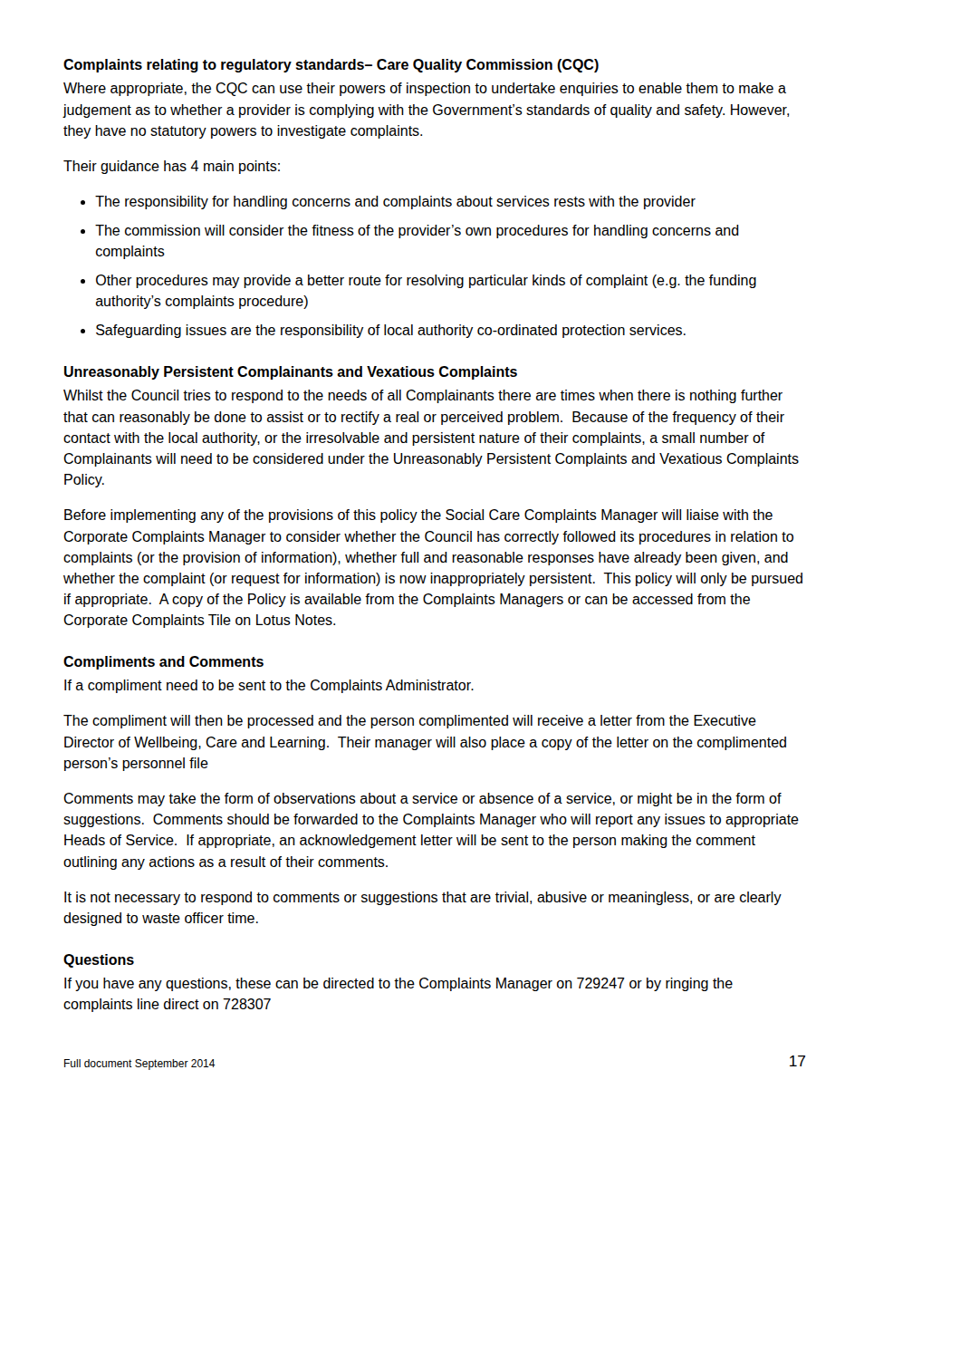Complaints relating to regulatory standards– Care Quality Commission (CQC)
Where appropriate, the CQC can use their powers of inspection to undertake enquiries to enable them to make a judgement as to whether a provider is complying with the Government’s standards of quality and safety. However, they have no statutory powers to investigate complaints.
Their guidance has 4 main points:
The responsibility for handling concerns and complaints about services rests with the provider
The commission will consider the fitness of the provider’s own procedures for handling concerns and complaints
Other procedures may provide a better route for resolving particular kinds of complaint (e.g. the funding authority’s complaints procedure)
Safeguarding issues are the responsibility of local authority co-ordinated protection services.
Unreasonably Persistent Complainants and Vexatious Complaints
Whilst the Council tries to respond to the needs of all Complainants there are times when there is nothing further that can reasonably be done to assist or to rectify a real or perceived problem. Because of the frequency of their contact with the local authority, or the irresolvable and persistent nature of their complaints, a small number of Complainants will need to be considered under the Unreasonably Persistent Complaints and Vexatious Complaints Policy.
Before implementing any of the provisions of this policy the Social Care Complaints Manager will liaise with the Corporate Complaints Manager to consider whether the Council has correctly followed its procedures in relation to complaints (or the provision of information), whether full and reasonable responses have already been given, and whether the complaint (or request for information) is now inappropriately persistent. This policy will only be pursued if appropriate. A copy of the Policy is available from the Complaints Managers or can be accessed from the Corporate Complaints Tile on Lotus Notes.
Compliments and Comments
If a compliment need to be sent to the Complaints Administrator.
The compliment will then be processed and the person complimented will receive a letter from the Executive Director of Wellbeing, Care and Learning. Their manager will also place a copy of the letter on the complimented person’s personnel file
Comments may take the form of observations about a service or absence of a service, or might be in the form of suggestions. Comments should be forwarded to the Complaints Manager who will report any issues to appropriate Heads of Service. If appropriate, an acknowledgement letter will be sent to the person making the comment outlining any actions as a result of their comments.
It is not necessary to respond to comments or suggestions that are trivial, abusive or meaningless, or are clearly designed to waste officer time.
Questions
If you have any questions, these can be directed to the Complaints Manager on 729247 or by ringing the complaints line direct on 728307
Full document September 2014 17